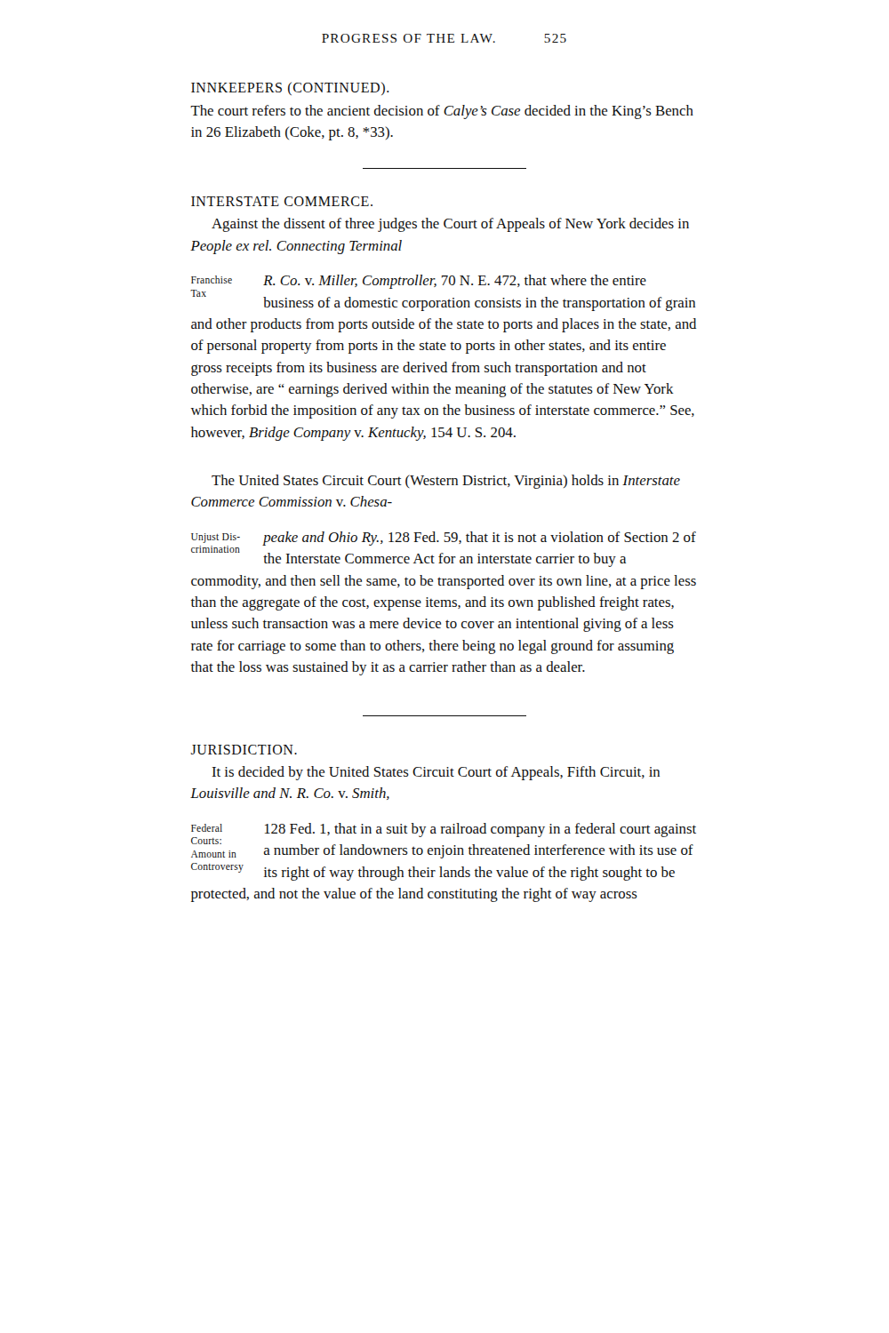Progress of the Law. 525
Innkeepers (Continued).
The court refers to the ancient decision of Calye’s Case decided in the King’s Bench in 26 Elizabeth (Coke, pt. 8, *33).
Interstate Commerce.
Against the dissent of three judges the Court of Appeals of New York decides in People ex rel. Connecting Terminal
Franchise Tax
R. Co. v. Miller, Comptroller, 70 N. E. 472, that where the entire business of a domestic corporation consists in the transportation of grain and other products from ports outside of the state to ports and places in the state, and of personal property from ports in the state to ports in other states, and its entire gross receipts from its business are derived from such transportation and not otherwise, are “ earnings derived within the meaning of the statutes of New York which forbid the imposition of any tax on the business of interstate commerce.” See, however, Bridge Company v. Kentucky, 154 U. S. 204.
The United States Circuit Court (Western District, Virginia) holds in Interstate Commerce Commission v. Chesa-
Unjust Dis- crimination
peake and Ohio Ry., 128 Fed. 59, that it is not a violation of Section 2 of the Interstate Commerce Act for an interstate carrier to buy a commodity, and then sell the same, to be transported over its own line, at a price less than the aggregate of the cost, expense items, and its own published freight rates, unless such transaction was a mere device to cover an intentional giving of a less rate for carriage to some than to others, there being no legal ground for assuming that the loss was sustained by it as a carrier rather than as a dealer.
Jurisdiction.
It is decided by the United States Circuit Court of Appeals, Fifth Circuit, in Louisville and N. R. Co. v. Smith,
Federal Courts: Amount in Controversy
128 Fed. 1, that in a suit by a railroad company in a federal court against a number of landowners to enjoin threatened interference with its use of its right of way through their lands the value of the right sought to be protected, and not the value of the land constituting the right of way across